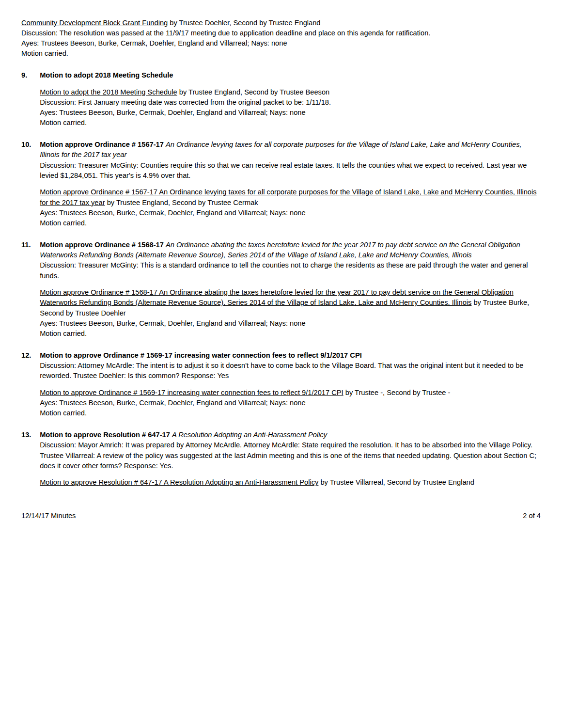Community Development Block Grant Funding by Trustee Doehler, Second by Trustee England
Discussion: The resolution was passed at the 11/9/17 meeting due to application deadline and place on this agenda for ratification.
Ayes: Trustees Beeson, Burke, Cermak, Doehler, England and Villarreal; Nays: none
Motion carried.
9.
Motion to adopt 2018 Meeting Schedule
Motion to adopt the 2018 Meeting Schedule by Trustee England, Second by Trustee Beeson
Discussion: First January meeting date was corrected from the original packet to be: 1/11/18.
Ayes: Trustees Beeson, Burke, Cermak, Doehler, England and Villarreal; Nays: none
Motion carried.
10.
Motion approve Ordinance # 1567-17 An Ordinance levying taxes for all corporate purposes for the Village of Island Lake, Lake and McHenry Counties, Illinois for the 2017 tax year
Discussion: Treasurer McGinty: Counties require this so that we can receive real estate taxes. It tells the counties what we expect to received. Last year we levied $1,284,051. This year's is 4.9% over that.
Motion approve Ordinance # 1567-17 An Ordinance levying taxes for all corporate purposes for the Village of Island Lake, Lake and McHenry Counties, Illinois for the 2017 tax year by Trustee England, Second by Trustee Cermak
Ayes: Trustees Beeson, Burke, Cermak, Doehler, England and Villarreal; Nays: none
Motion carried.
11.
Motion approve Ordinance # 1568-17 An Ordinance abating the taxes heretofore levied for the year 2017 to pay debt service on the General Obligation Waterworks Refunding Bonds (Alternate Revenue Source), Series 2014 of the Village of Island Lake, Lake and McHenry Counties, Illinois
Discussion: Treasurer McGinty: This is a standard ordinance to tell the counties not to charge the residents as these are paid through the water and general funds.
Motion approve Ordinance # 1568-17 An Ordinance abating the taxes heretofore levied for the year 2017 to pay debt service on the General Obligation Waterworks Refunding Bonds (Alternate Revenue Source), Series 2014 of the Village of Island Lake, Lake and McHenry Counties, Illinois by Trustee Burke, Second by Trustee Doehler
Ayes: Trustees Beeson, Burke, Cermak, Doehler, England and Villarreal; Nays: none
Motion carried.
12.
Motion to approve Ordinance # 1569-17 increasing water connection fees to reflect 9/1/2017 CPI
Discussion: Attorney McArdle: The intent is to adjust it so it doesn't have to come back to the Village Board. That was the original intent but it needed to be reworded. Trustee Doehler: Is this common? Response: Yes
Motion to approve Ordinance # 1569-17 increasing water connection fees to reflect 9/1/2017 CPI by Trustee -, Second by Trustee -
Ayes: Trustees Beeson, Burke, Cermak, Doehler, England and Villarreal; Nays: none
Motion carried.
13.
Motion to approve Resolution # 647-17 A Resolution Adopting an Anti-Harassment Policy
Discussion: Mayor Amrich: It was prepared by Attorney McArdle. Attorney McArdle: State required the resolution. It has to be absorbed into the Village Policy. Trustee Villarreal: A review of the policy was suggested at the last Admin meeting and this is one of the items that needed updating. Question about Section C; does it cover other forms? Response: Yes.
Motion to approve Resolution # 647-17 A Resolution Adopting an Anti-Harassment Policy by Trustee Villarreal, Second by Trustee England
12/14/17 Minutes 2 of 4